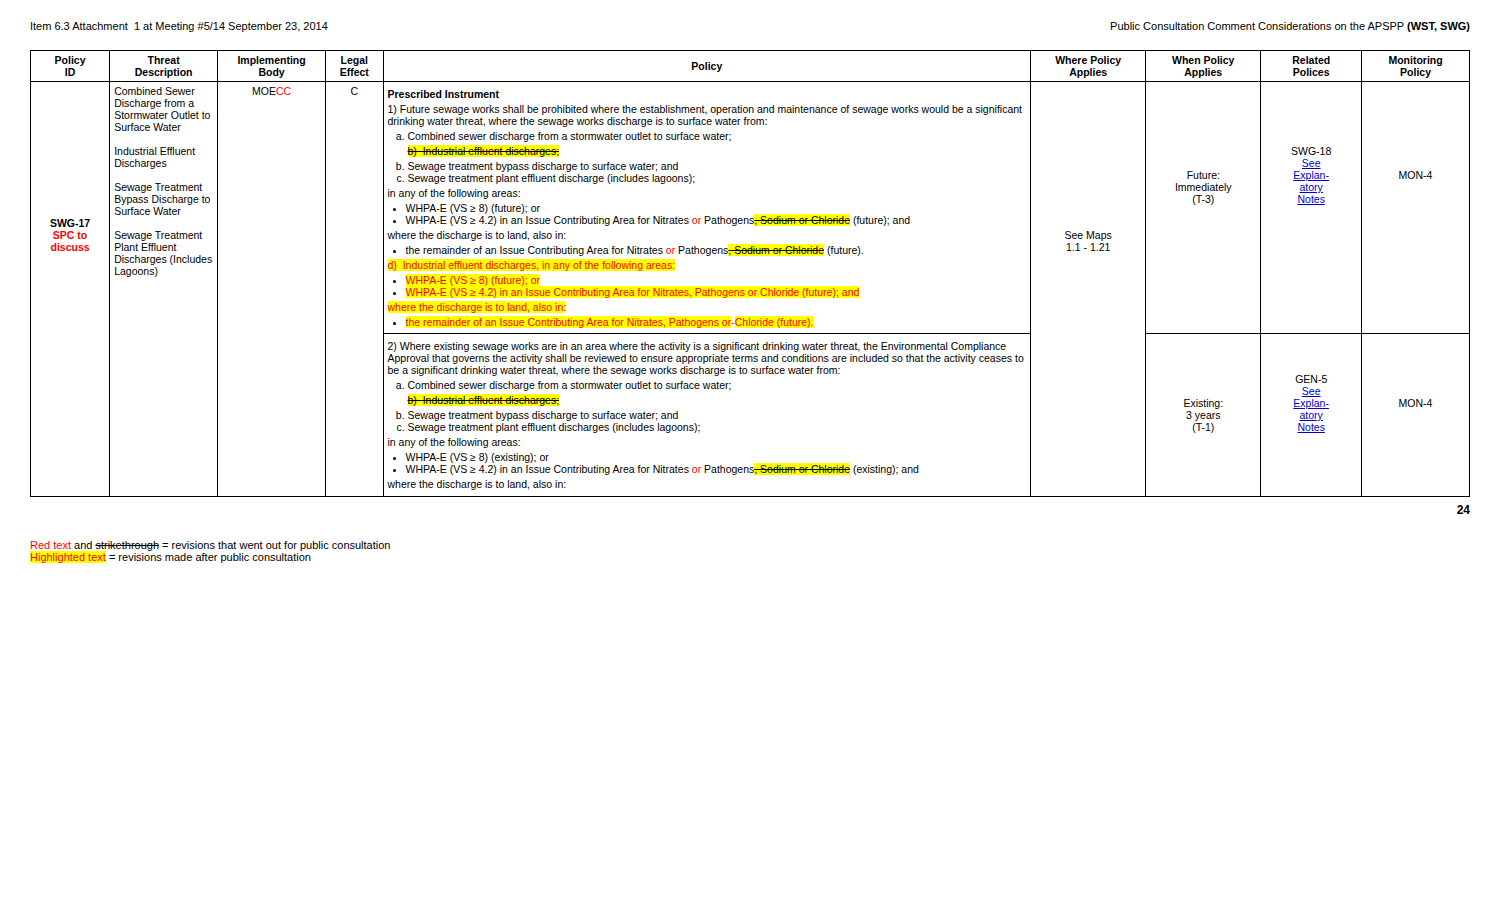Item 6.3 Attachment 1 at Meeting #5/14 September 23, 2014
Public Consultation Comment Considerations on the APSPP (WST, SWG)
| Policy ID | Threat Description | Implementing Body | Legal Effect | Policy | Where Policy Applies | When Policy Applies | Related Polices | Monitoring Policy |
| --- | --- | --- | --- | --- | --- | --- | --- | --- |
| SWG-17 SPC to discuss | Combined Sewer Discharge from a Stormwater Outlet to Surface Water Industrial Effluent Discharges Sewage Treatment Bypass Discharge to Surface Water Sewage Treatment Plant Effluent Discharges (Includes Lagoons) | MOE CC | C | Prescribed Instrument 1) Future sewage works shall be prohibited where the establishment, operation and maintenance of sewage works would be a significant drinking water threat, where the sewage works discharge is to surface water from: Combined sewer discharge from a stormwater outlet to surface water; b) Industrial effluent discharges; Sewage treatment bypass discharge to surface water; and Sewage treatment plant effluent discharge (includes lagoons); in any of the following areas: WHPA-E (VS ≥ 8) (future); or WHPA-E (VS ≥ 4.2) in an Issue Contributing Area for Nitrates or Pathogens , Sodium or Chloride (future); and where the discharge is to land, also in: the remainder of an Issue Contributing Area for Nitrates or Pathogens , Sodium or Chloride (future). d) Industrial effluent discharges, in any of the following areas: WHPA-E (VS ≥ 8) (future); or WHPA-E (VS ≥ 4.2) in an Issue Contributing Area for Nitrates, Pathogens or Chloride (future); and where the discharge is to land, also in: the remainder of an Issue Contributing Area for Nitrates, Pathogens or - Chloride (future). | See Maps 1.1 - 1.21 | Future: Immediately (T-3) | SWG-18 See Explan- atory Notes | MON-4 |
| 2) Where existing sewage works are in an area where the activity is a significant drinking water threat, the Environmental Compliance Approval that governs the activity shall be reviewed to ensure appropriate terms and conditions are included so that the activity ceases to be a significant drinking water threat, where the sewage works discharge is to surface water from: Combined sewer discharge from a stormwater outlet to surface water; b) Industrial effluent discharges; Sewage treatment bypass discharge to surface water; and Sewage treatment plant effluent discharges (includes lagoons); in any of the following areas: WHPA-E (VS ≥ 8) (existing); or WHPA-E (VS ≥ 4.2) in an Issue Contributing Area for Nitrates or Pathogens , Sodium or Chloride (existing); and where the discharge is to land, also in: | Existing: 3 years (T-1) | GEN-5 See Explan- atory Notes | MON-4 |
24
Red text and strikethrough = revisions that went out for public consultation
Highlighted text = revisions made after public consultation